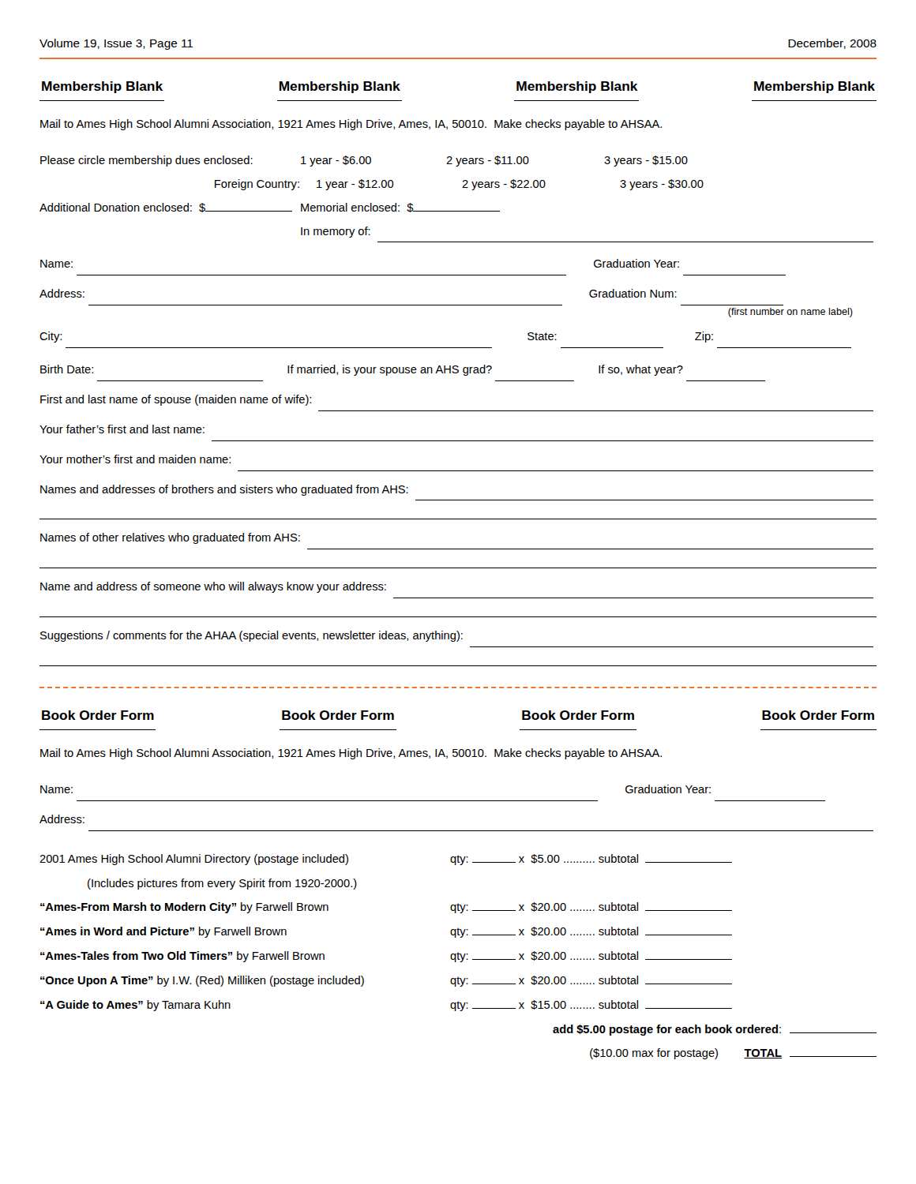Volume 19, Issue 3, Page 11
December, 2008
Membership Blank Membership Blank Membership Blank Membership Blank
Mail to Ames High School Alumni Association, 1921 Ames High Drive, Ames, IA, 50010. Make checks payable to AHSAA.
Please circle membership dues enclosed:
1 year - $6.00
2 years - $11.00
3 years - $15.00
Foreign Country:
1 year - $12.00
2 years - $22.00
3 years - $30.00
Additional Donation enclosed: $
Memorial enclosed: $
In memory of:
Name: Graduation Year:
Address: Graduation Num:
(first number on name label)
City: State: Zip:
Birth Date: If married, is your spouse an AHS grad? If so, what year?
First and last name of spouse (maiden name of wife):
Your father’s first and last name:
Your mother’s first and maiden name:
Names and addresses of brothers and sisters who graduated from AHS:
Names of other relatives who graduated from AHS:
Name and address of someone who will always know your address:
Suggestions / comments for the AHAA (special events, newsletter ideas, anything):
Book Order Form Book Order Form Book Order Form Book Order Form
Mail to Ames High School Alumni Association, 1921 Ames High Drive, Ames, IA, 50010. Make checks payable to AHSAA.
Name: Graduation Year:
Address:
2001 Ames High School Alumni Directory (postage included)
qty: x $5.00 .......... subtotal
(Includes pictures from every Spirit from 1920-2000.)
“Ames-From Marsh to Modern City” by Farwell Brown
qty: x $20.00 ........ subtotal
“Ames in Word and Picture” by Farwell Brown
qty: x $20.00 ........ subtotal
“Ames-Tales from Two Old Timers” by Farwell Brown
qty: x $20.00 ........ subtotal
“Once Upon A Time” by I.W. (Red) Milliken (postage included)
qty: x $20.00 ........ subtotal
“A Guide to Ames” by Tamara Kuhn
qty: x $15.00 ........ subtotal
add $5.00 postage for each book ordered:
($10.00 max for postage) TOTAL